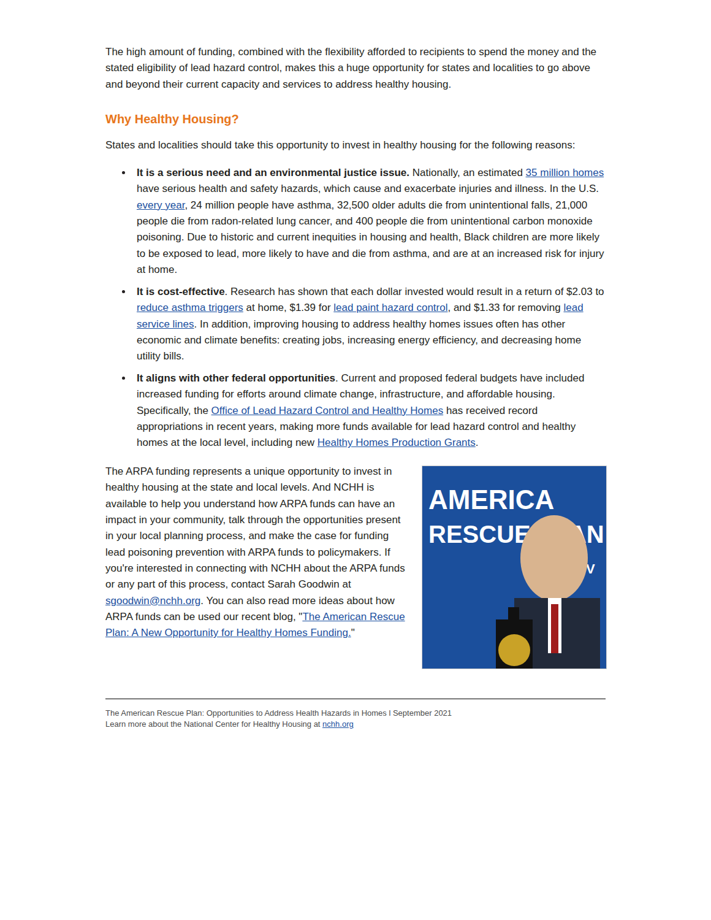The high amount of funding, combined with the flexibility afforded to recipients to spend the money and the stated eligibility of lead hazard control, makes this a huge opportunity for states and localities to go above and beyond their current capacity and services to address healthy housing.
Why Healthy Housing?
States and localities should take this opportunity to invest in healthy housing for the following reasons:
It is a serious need and an environmental justice issue. Nationally, an estimated 35 million homes have serious health and safety hazards, which cause and exacerbate injuries and illness. In the U.S. every year, 24 million people have asthma, 32,500 older adults die from unintentional falls, 21,000 people die from radon-related lung cancer, and 400 people die from unintentional carbon monoxide poisoning. Due to historic and current inequities in housing and health, Black children are more likely to be exposed to lead, more likely to have and die from asthma, and are at an increased risk for injury at home.
It is cost-effective. Research has shown that each dollar invested would result in a return of $2.03 to reduce asthma triggers at home, $1.39 for lead paint hazard control, and $1.33 for removing lead service lines. In addition, improving housing to address healthy homes issues often has other economic and climate benefits: creating jobs, increasing energy efficiency, and decreasing home utility bills.
It aligns with other federal opportunities. Current and proposed federal budgets have included increased funding for efforts around climate change, infrastructure, and affordable housing. Specifically, the Office of Lead Hazard Control and Healthy Homes has received record appropriations in recent years, making more funds available for lead hazard control and healthy homes at the local level, including new Healthy Homes Production Grants.
The ARPA funding represents a unique opportunity to invest in healthy housing at the state and local levels. And NCHH is available to help you understand how ARPA funds can have an impact in your community, talk through the opportunities present in your local planning process, and make the case for funding lead poisoning prevention with ARPA funds to policymakers. If you're interested in connecting with NCHH about the ARPA funds or any part of this process, contact Sarah Goodwin at sgoodwin@nchh.org. You can also read more ideas about how ARPA funds can be used our recent blog, "The American Rescue Plan: A New Opportunity for Healthy Homes Funding."
The American Rescue Plan: Opportunities to Address Health Hazards in Homes l September 2021
Learn more about the National Center for Healthy Housing at nchh.org